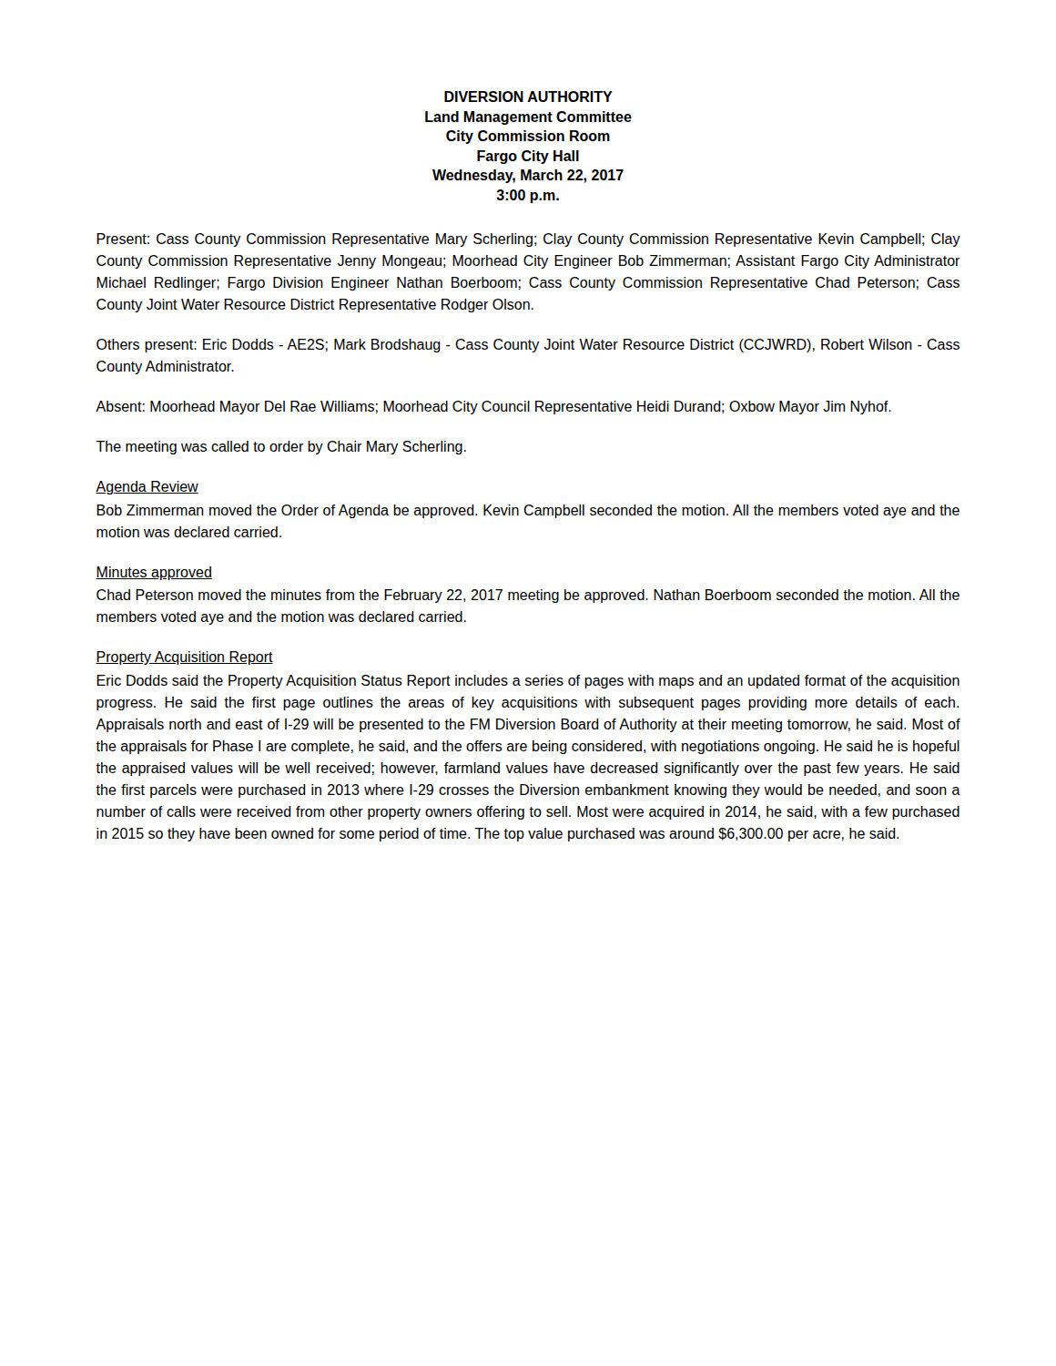DIVERSION AUTHORITY Land Management Committee City Commission Room Fargo City Hall Wednesday, March 22, 2017 3:00 p.m.
Present: Cass County Commission Representative Mary Scherling; Clay County Commission Representative Kevin Campbell; Clay County Commission Representative Jenny Mongeau; Moorhead City Engineer Bob Zimmerman; Assistant Fargo City Administrator Michael Redlinger; Fargo Division Engineer Nathan Boerboom; Cass County Commission Representative Chad Peterson; Cass County Joint Water Resource District Representative Rodger Olson.
Others present: Eric Dodds - AE2S; Mark Brodshaug - Cass County Joint Water Resource District (CCJWRD), Robert Wilson - Cass County Administrator.
Absent: Moorhead Mayor Del Rae Williams; Moorhead City Council Representative Heidi Durand; Oxbow Mayor Jim Nyhof.
The meeting was called to order by Chair Mary Scherling.
Agenda Review
Bob Zimmerman moved the Order of Agenda be approved. Kevin Campbell seconded the motion. All the members voted aye and the motion was declared carried.
Minutes approved
Chad Peterson moved the minutes from the February 22, 2017 meeting be approved. Nathan Boerboom seconded the motion. All the members voted aye and the motion was declared carried.
Property Acquisition Report
Eric Dodds said the Property Acquisition Status Report includes a series of pages with maps and an updated format of the acquisition progress. He said the first page outlines the areas of key acquisitions with subsequent pages providing more details of each. Appraisals north and east of I-29 will be presented to the FM Diversion Board of Authority at their meeting tomorrow, he said. Most of the appraisals for Phase I are complete, he said, and the offers are being considered, with negotiations ongoing. He said he is hopeful the appraised values will be well received; however, farmland values have decreased significantly over the past few years. He said the first parcels were purchased in 2013 where I-29 crosses the Diversion embankment knowing they would be needed, and soon a number of calls were received from other property owners offering to sell. Most were acquired in 2014, he said, with a few purchased in 2015 so they have been owned for some period of time. The top value purchased was around $6,300.00 per acre, he said.